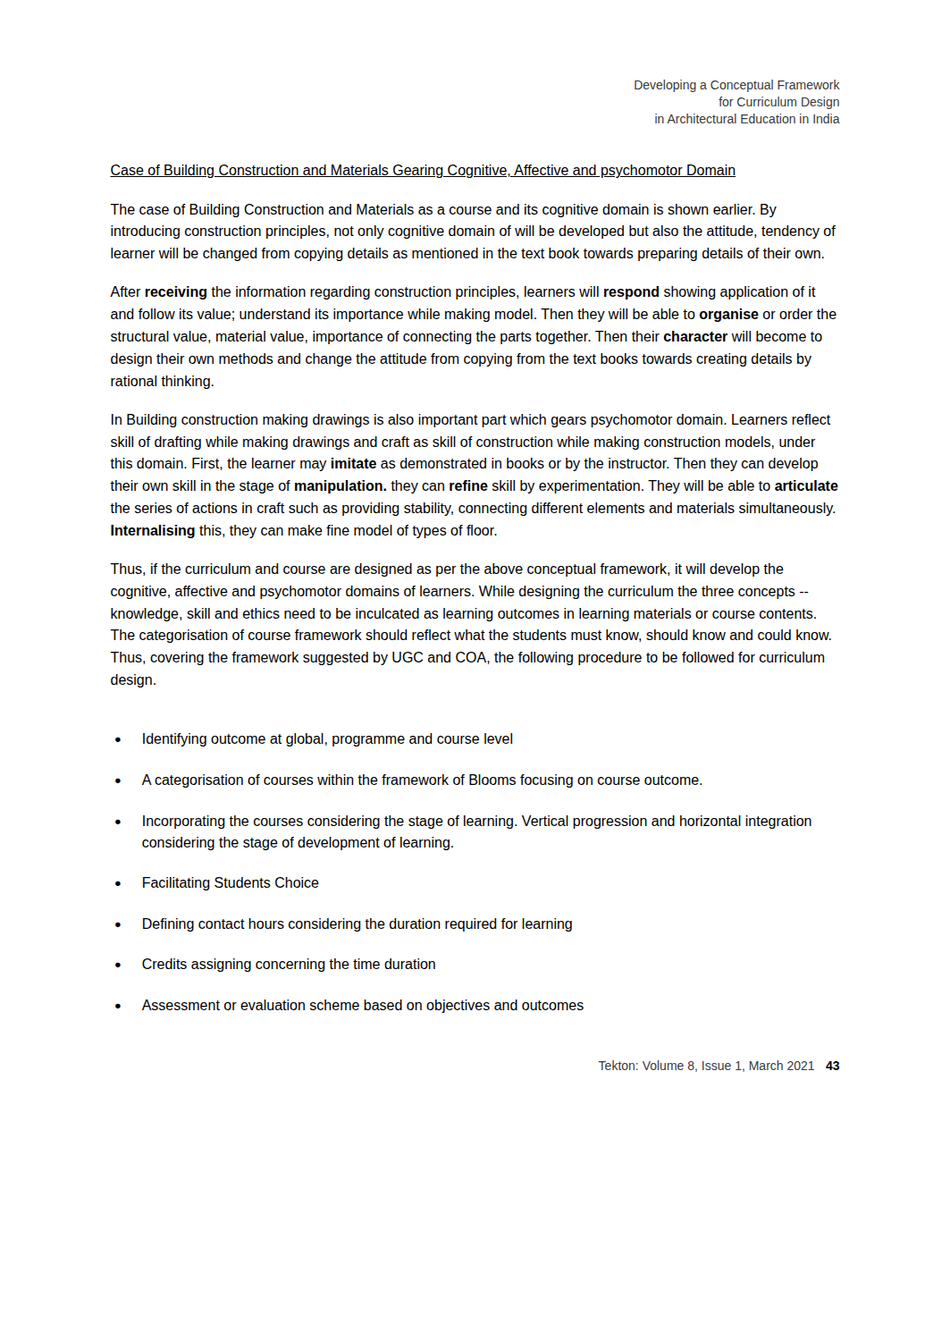Developing a Conceptual Framework
for Curriculum Design
in Architectural Education in India
Case of Building Construction and Materials Gearing Cognitive, Affective and psychomotor Domain
The case of Building Construction and Materials as a course and its cognitive domain is shown earlier. By introducing construction principles, not only cognitive domain of will be developed but also the attitude, tendency of learner will be changed from copying details as mentioned in the text book towards preparing details of their own.
After receiving the information regarding construction principles, learners will respond showing application of it and follow its value; understand its importance while making model. Then they will be able to organise or order the structural value, material value, importance of connecting the parts together. Then their character will become to design their own methods and change the attitude from copying from the text books towards creating details by rational thinking.
In Building construction making drawings is also important part which gears psychomotor domain. Learners reflect skill of drafting while making drawings and craft as skill of construction while making construction models, under this domain. First, the learner may imitate as demonstrated in books or by the instructor. Then they can develop their own skill in the stage of manipulation. they can refine skill by experimentation. They will be able to articulate the series of actions in craft such as providing stability, connecting different elements and materials simultaneously. Internalising this, they can make fine model of types of floor.
Thus, if the curriculum and course are designed as per the above conceptual framework, it will develop the cognitive, affective and psychomotor domains of learners. While designing the curriculum the three concepts -- knowledge, skill and ethics need to be inculcated as learning outcomes in learning materials or course contents. The categorisation of course framework should reflect what the students must know, should know and could know. Thus, covering the framework suggested by UGC and COA, the following procedure to be followed for curriculum design.
Identifying outcome at global, programme and course level
A categorisation of courses within the framework of Blooms focusing on course outcome.
Incorporating the courses considering the stage of learning. Vertical progression and horizontal integration considering the stage of development of learning.
Facilitating Students Choice
Defining contact hours considering the duration required for learning
Credits assigning concerning the time duration
Assessment or evaluation scheme based on objectives and outcomes
Tekton: Volume 8, Issue 1, March 2021 43